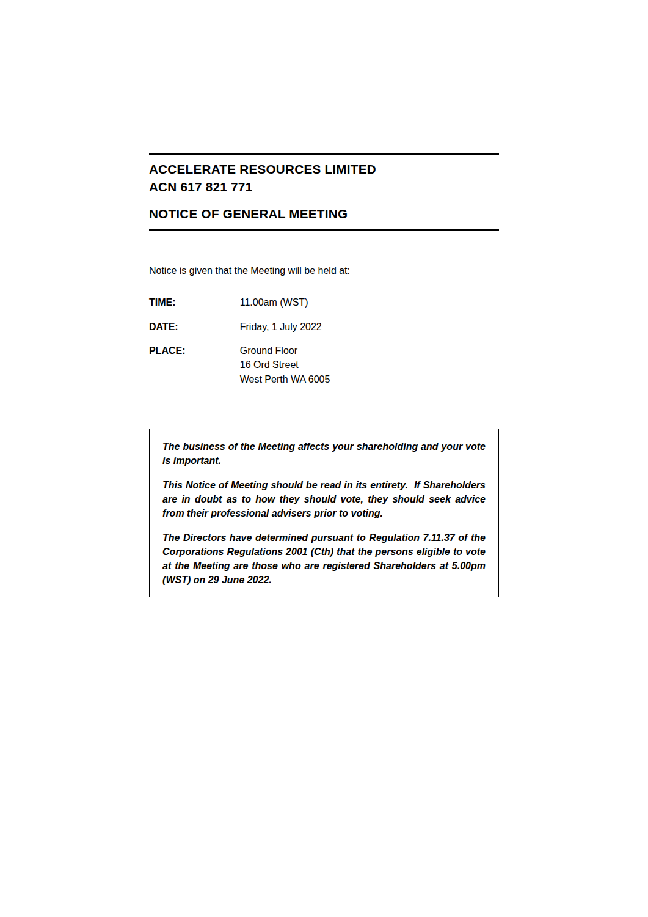ACCELERATE RESOURCES LIMITED
ACN 617 821 771
NOTICE OF GENERAL MEETING
Notice is given that the Meeting will be held at:
| TIME: | 11.00am (WST) |
| DATE: | Friday, 1 July 2022 |
| PLACE: | Ground Floor 16 Ord Street West Perth WA 6005 |
The business of the Meeting affects your shareholding and your vote is important.
This Notice of Meeting should be read in its entirety. If Shareholders are in doubt as to how they should vote, they should seek advice from their professional advisers prior to voting.
The Directors have determined pursuant to Regulation 7.11.37 of the Corporations Regulations 2001 (Cth) that the persons eligible to vote at the Meeting are those who are registered Shareholders at 5.00pm (WST) on 29 June 2022.